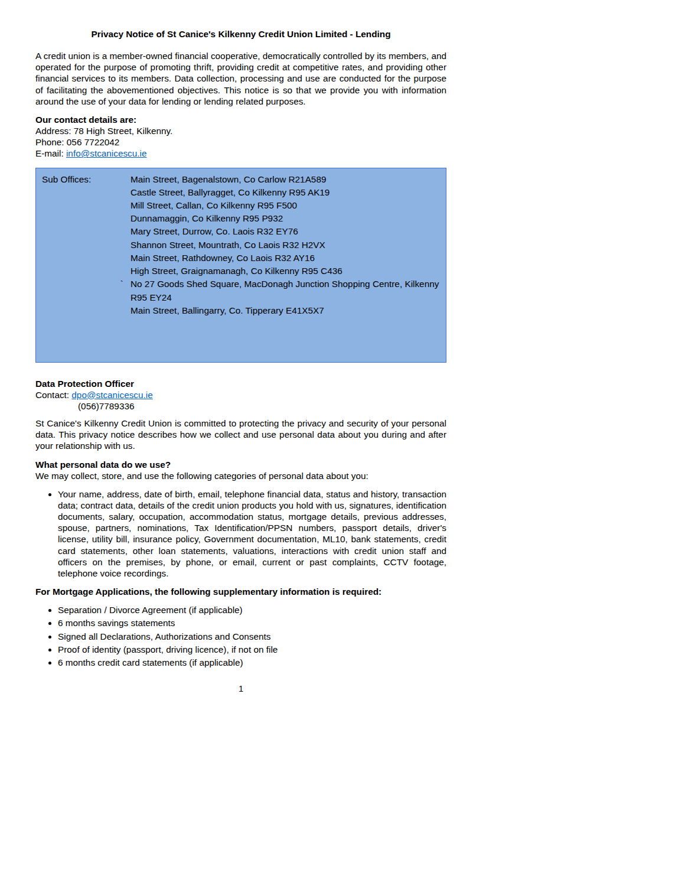Privacy Notice of St Canice's Kilkenny Credit Union Limited - Lending
A credit union is a member-owned financial cooperative, democratically controlled by its members, and operated for the purpose of promoting thrift, providing credit at competitive rates, and providing other financial services to its members. Data collection, processing and use are conducted for the purpose of facilitating the abovementioned objectives. This notice is so that we provide you with information around the use of your data for lending or lending related purposes.
Our contact details are:
Address: 78 High Street, Kilkenny.
Phone: 056 7722042
E-mail: info@stcanicescu.ie
| Sub Offices: | Main Street, Bagenalstown, Co Carlow R21A589 |
| | Castle Street, Ballyragget, Co Kilkenny R95 AK19 |
| | Mill Street, Callan, Co Kilkenny R95 F500 |
| | Dunnamaggin, Co Kilkenny R95 P932 |
| | Mary Street, Durrow, Co. Laois R32 EY76 |
| | Shannon Street, Mountrath, Co Laois R32 H2VX |
| | Main Street, Rathdowney, Co Laois R32 AY16 |
| | High Street, Graignamanagh, Co Kilkenny R95 C436 |
| ` | No 27 Goods Shed Square, MacDonagh Junction Shopping Centre, Kilkenny R95 EY24 |
| | Main Street, Ballingarry, Co. Tipperary E41X5X7 |
Data Protection Officer
Contact: dpo@stcanicescu.ie
(056)7789336
St Canice's Kilkenny Credit Union is committed to protecting the privacy and security of your personal data. This privacy notice describes how we collect and use personal data about you during and after your relationship with us.
What personal data do we use?
We may collect, store, and use the following categories of personal data about you:
Your name, address, date of birth, email, telephone financial data, status and history, transaction data; contract data, details of the credit union products you hold with us, signatures, identification documents, salary, occupation, accommodation status, mortgage details, previous addresses, spouse, partners, nominations, Tax Identification/PPSN numbers, passport details, driver's license, utility bill, insurance policy, Government documentation, ML10, bank statements, credit card statements, other loan statements, valuations, interactions with credit union staff and officers on the premises, by phone, or email, current or past complaints, CCTV footage, telephone voice recordings.
For Mortgage Applications, the following supplementary information is required:
Separation / Divorce Agreement (if applicable)
6 months savings statements
Signed all Declarations, Authorizations and Consents
Proof of identity (passport, driving licence), if not on file
6 months credit card statements (if applicable)
1